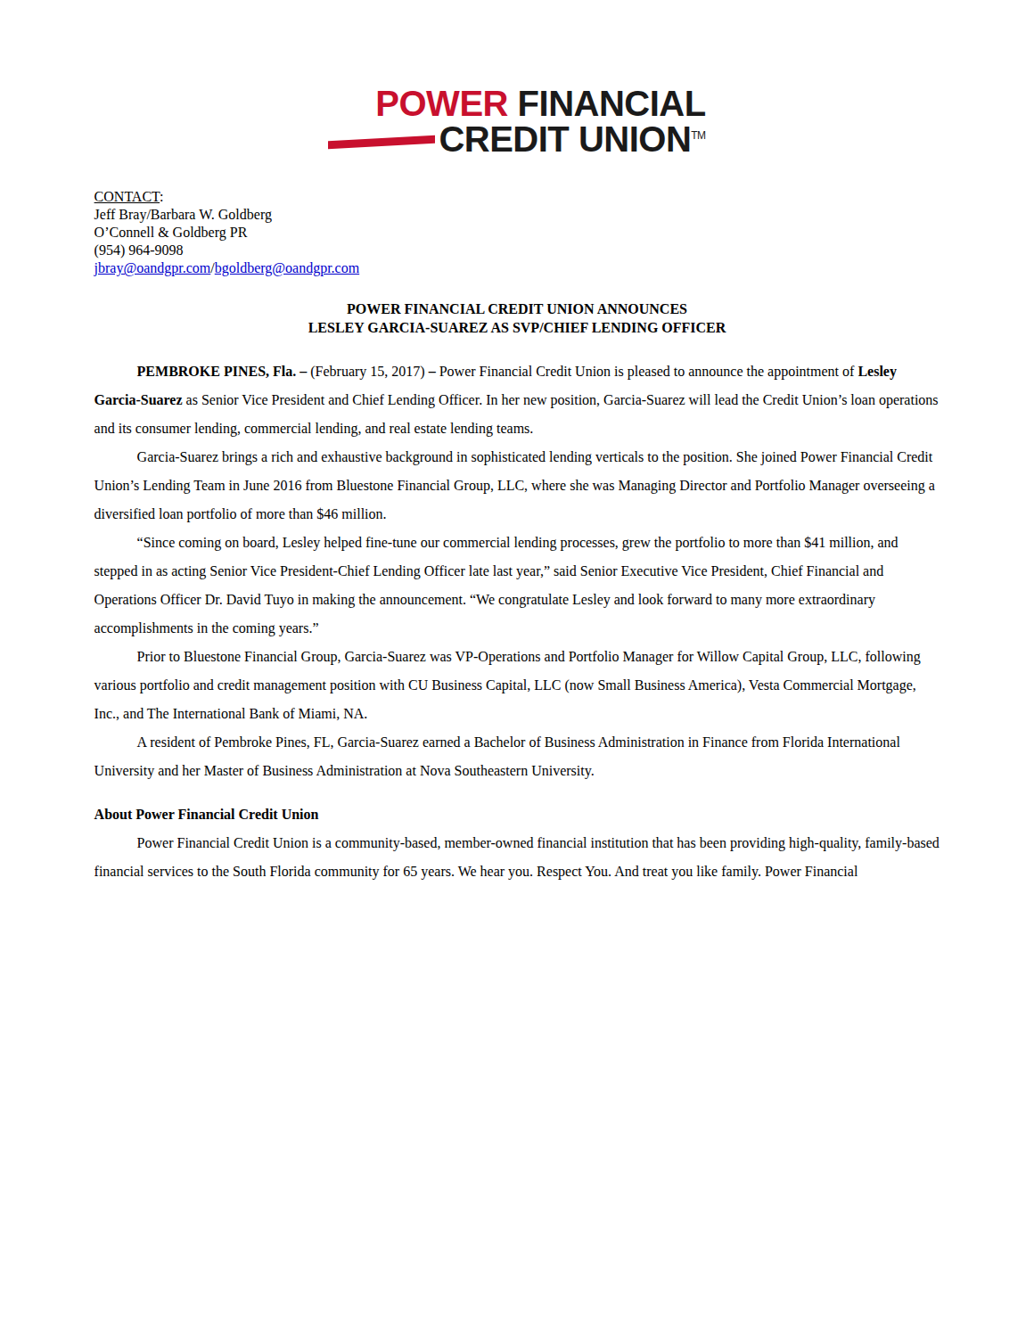POWER FINANCIAL
CREDIT UNIONTM
CONTACT:
Jeff Bray/Barbara W. Goldberg
O’Connell & Goldberg PR
(954) 964-9098
jbray@oandgpr.com/bgoldberg@oandgpr.com
Power Financial Credit Union Announces
Lesley Garcia-Suarez as SVP/Chief Lending Officer
PEMBROKE PINES, Fla. – (February 15, 2017) – Power Financial Credit Union is pleased to announce the appointment of Lesley Garcia-Suarez as Senior Vice President and Chief Lending Officer. In her new position, Garcia-Suarez will lead the Credit Union’s loan operations and its consumer lending, commercial lending, and real estate lending teams.
Garcia-Suarez brings a rich and exhaustive background in sophisticated lending verticals to the position. She joined Power Financial Credit Union’s Lending Team in June 2016 from Bluestone Financial Group, LLC, where she was Managing Director and Portfolio Manager overseeing a diversified loan portfolio of more than $46 million.
“Since coming on board, Lesley helped fine-tune our commercial lending processes, grew the portfolio to more than $41 million, and stepped in as acting Senior Vice President-Chief Lending Officer late last year,” said Senior Executive Vice President, Chief Financial and Operations Officer Dr. David Tuyo in making the announcement. “We congratulate Lesley and look forward to many more extraordinary accomplishments in the coming years.”
Prior to Bluestone Financial Group, Garcia-Suarez was VP-Operations and Portfolio Manager for Willow Capital Group, LLC, following various portfolio and credit management position with CU Business Capital, LLC (now Small Business America), Vesta Commercial Mortgage, Inc., and The International Bank of Miami, NA.
A resident of Pembroke Pines, FL, Garcia-Suarez earned a Bachelor of Business Administration in Finance from Florida International University and her Master of Business Administration at Nova Southeastern University.
About Power Financial Credit Union
Power Financial Credit Union is a community-based, member-owned financial institution that has been providing high-quality, family-based financial services to the South Florida community for 65 years. We hear you. Respect You. And treat you like family. Power Financial